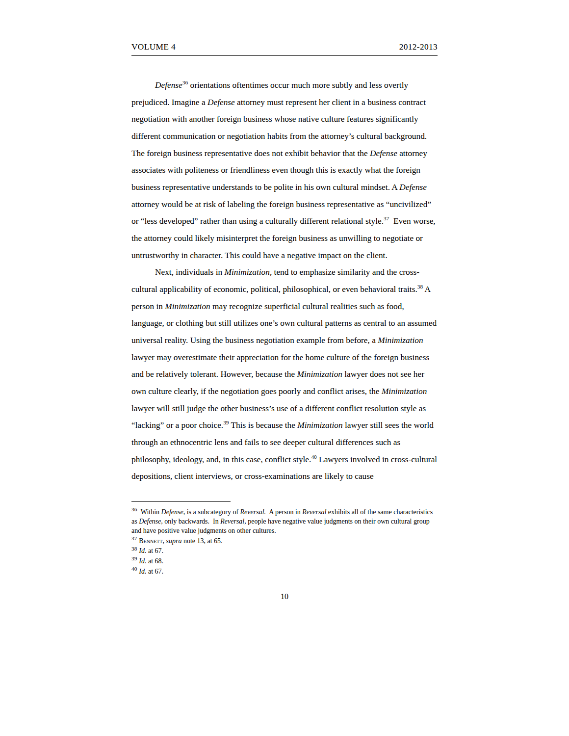Volume 4 2012-2013
Defense36 orientations oftentimes occur much more subtly and less overtly prejudiced. Imagine a Defense attorney must represent her client in a business contract negotiation with another foreign business whose native culture features significantly different communication or negotiation habits from the attorney’s cultural background. The foreign business representative does not exhibit behavior that the Defense attorney associates with politeness or friendliness even though this is exactly what the foreign business representative understands to be polite in his own cultural mindset. A Defense attorney would be at risk of labeling the foreign business representative as “uncivilized” or “less developed” rather than using a culturally different relational style.37 Even worse, the attorney could likely misinterpret the foreign business as unwilling to negotiate or untrustworthy in character. This could have a negative impact on the client.
Next, individuals in Minimization, tend to emphasize similarity and the cross-cultural applicability of economic, political, philosophical, or even behavioral traits.38 A person in Minimization may recognize superficial cultural realities such as food, language, or clothing but still utilizes one’s own cultural patterns as central to an assumed universal reality. Using the business negotiation example from before, a Minimization lawyer may overestimate their appreciation for the home culture of the foreign business and be relatively tolerant. However, because the Minimization lawyer does not see her own culture clearly, if the negotiation goes poorly and conflict arises, the Minimization lawyer will still judge the other business’s use of a different conflict resolution style as “lacking” or a poor choice.39 This is because the Minimization lawyer still sees the world through an ethnocentric lens and fails to see deeper cultural differences such as philosophy, ideology, and, in this case, conflict style.40 Lawyers involved in cross-cultural depositions, client interviews, or cross-examinations are likely to cause
36 Within Defense, is a subcategory of Reversal. A person in Reversal exhibits all of the same characteristics as Defense, only backwards. In Reversal, people have negative value judgments on their own cultural group and have positive value judgments on other cultures.
37Bennett, supra note 13, at 65.
38Id. at 67.
39Id. at 68.
40Id. at 67.
10